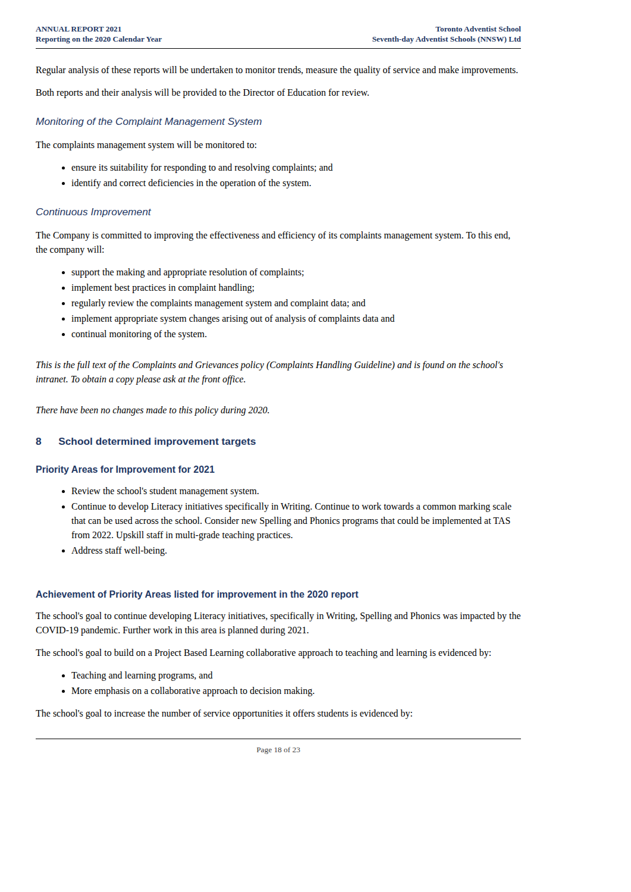ANNUAL REPORT 2021
Reporting on the 2020 Calendar Year
Toronto Adventist School
Seventh-day Adventist Schools (NNSW) Ltd
Regular analysis of these reports will be undertaken to monitor trends, measure the quality of service and make improvements.
Both reports and their analysis will be provided to the Director of Education for review.
Monitoring of the Complaint Management System
The complaints management system will be monitored to:
ensure its suitability for responding to and resolving complaints; and
identify and correct deficiencies in the operation of the system.
Continuous Improvement
The Company is committed to improving the effectiveness and efficiency of its complaints management system. To this end, the company will:
support the making and appropriate resolution of complaints;
implement best practices in complaint handling;
regularly review the complaints management system and complaint data; and
implement appropriate system changes arising out of analysis of complaints data and
continual monitoring of the system.
This is the full text of the Complaints and Grievances policy (Complaints Handling Guideline) and is found on the school's intranet. To obtain a copy please ask at the front office.
There have been no changes made to this policy during 2020.
8 School determined improvement targets
Priority Areas for Improvement for 2021
Review the school's student management system.
Continue to develop Literacy initiatives specifically in Writing. Continue to work towards a common marking scale that can be used across the school. Consider new Spelling and Phonics programs that could be implemented at TAS from 2022. Upskill staff in multi-grade teaching practices.
Address staff well-being.
Achievement of Priority Areas listed for improvement in the 2020 report
The school's goal to continue developing Literacy initiatives, specifically in Writing, Spelling and Phonics was impacted by the COVID-19 pandemic. Further work in this area is planned during 2021.
The school's goal to build on a Project Based Learning collaborative approach to teaching and learning is evidenced by:
Teaching and learning programs, and
More emphasis on a collaborative approach to decision making.
The school's goal to increase the number of service opportunities it offers students is evidenced by:
Page 18 of 23